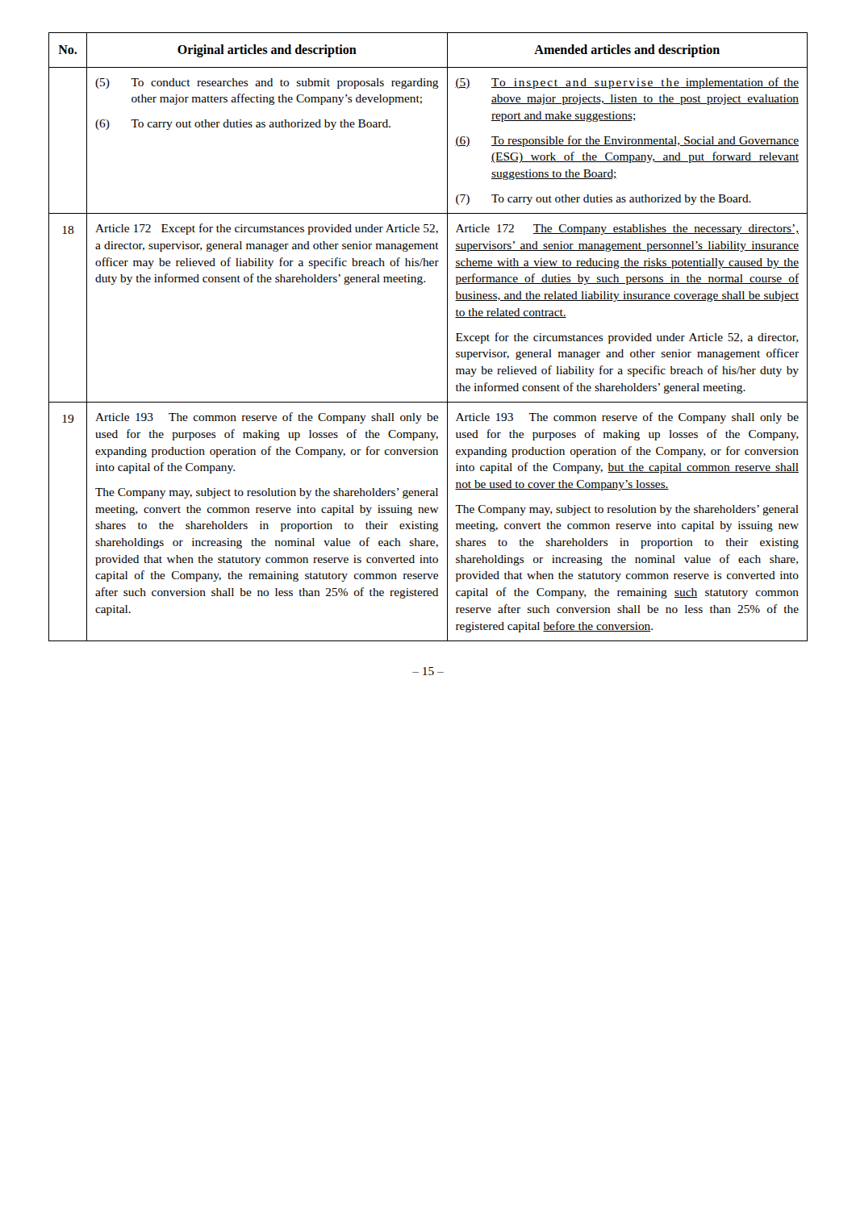| No. | Original articles and description | Amended articles and description |
| --- | --- | --- |
| | (5) To conduct researches and to submit proposals regarding other major matters affecting the Company’s development; (6) To carry out other duties as authorized by the Board. | (5) To inspect and supervise the implementation of the above major projects, listen to the post project evaluation report and make suggestions; (6) To responsible for the Environmental, Social and Governance (ESG) work of the Company, and put forward relevant suggestions to the Board; (7) To carry out other duties as authorized by the Board. |
| 18 | Article 172 Except for the circumstances provided under Article 52, a director, supervisor, general manager and other senior management officer may be relieved of liability for a specific breach of his/her duty by the informed consent of the shareholders’ general meeting. | Article 172 The Company establishes the necessary directors’, supervisors’ and senior management personnel’s liability insurance scheme with a view to reducing the risks potentially caused by the performance of duties by such persons in the normal course of business, and the related liability insurance coverage shall be subject to the related contract. Except for the circumstances provided under Article 52, a director, supervisor, general manager and other senior management officer may be relieved of liability for a specific breach of his/her duty by the informed consent of the shareholders’ general meeting. |
| 19 | Article 193 The common reserve of the Company shall only be used for the purposes of making up losses of the Company, expanding production operation of the Company, or for conversion into capital of the Company. The Company may, subject to resolution by the shareholders’ general meeting, convert the common reserve into capital by issuing new shares to the shareholders in proportion to their existing shareholdings or increasing the nominal value of each share, provided that when the statutory common reserve is converted into capital of the Company, the remaining statutory common reserve after such conversion shall be no less than 25% of the registered capital. | Article 193 The common reserve of the Company shall only be used for the purposes of making up losses of the Company, expanding production operation of the Company, or for conversion into capital of the Company, but the capital common reserve shall not be used to cover the Company’s losses. The Company may, subject to resolution by the shareholders’ general meeting, convert the common reserve into capital by issuing new shares to the shareholders in proportion to their existing shareholdings or increasing the nominal value of each share, provided that when the statutory common reserve is converted into capital of the Company, the remaining such statutory common reserve after such conversion shall be no less than 25% of the registered capital before the conversion . |
– 15 –